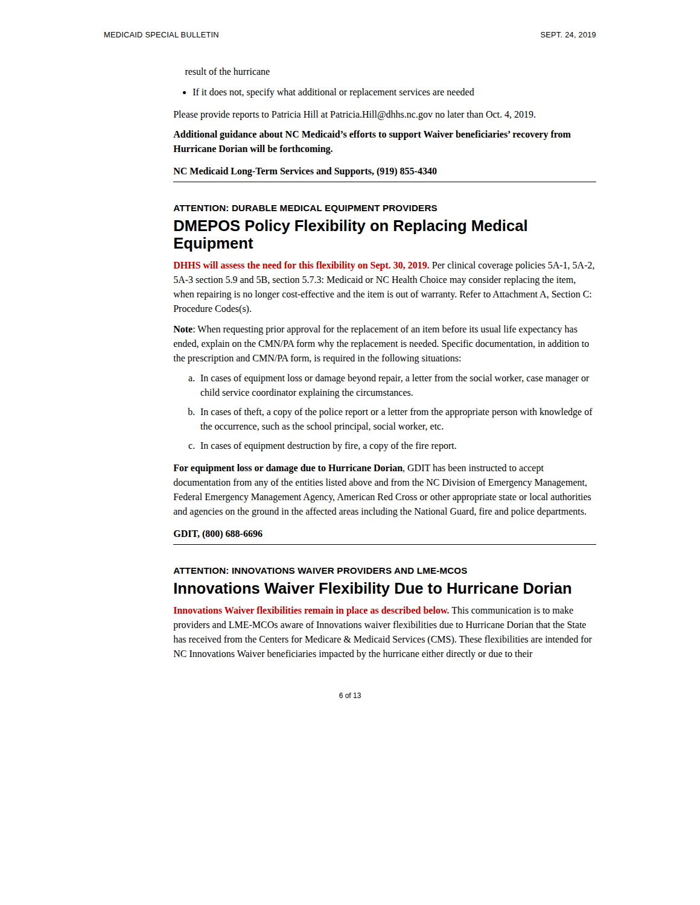MEDICAID SPECIAL BULLETIN SEPT. 24, 2019
result of the hurricane
If it does not, specify what additional or replacement services are needed
Please provide reports to Patricia Hill at Patricia.Hill@dhhs.nc.gov no later than Oct. 4, 2019.
Additional guidance about NC Medicaid’s efforts to support Waiver beneficiaries’ recovery from Hurricane Dorian will be forthcoming.
NC Medicaid Long-Term Services and Supports, (919) 855-4340
ATTENTION: DURABLE MEDICAL EQUIPMENT PROVIDERS
DMEPOS Policy Flexibility on Replacing Medical Equipment
DHHS will assess the need for this flexibility on Sept. 30, 2019. Per clinical coverage policies 5A-1, 5A-2, 5A-3 section 5.9 and 5B, section 5.7.3: Medicaid or NC Health Choice may consider replacing the item, when repairing is no longer cost-effective and the item is out of warranty. Refer to Attachment A, Section C: Procedure Codes(s).
Note: When requesting prior approval for the replacement of an item before its usual life expectancy has ended, explain on the CMN/PA form why the replacement is needed. Specific documentation, in addition to the prescription and CMN/PA form, is required in the following situations:
In cases of equipment loss or damage beyond repair, a letter from the social worker, case manager or child service coordinator explaining the circumstances.
In cases of theft, a copy of the police report or a letter from the appropriate person with knowledge of the occurrence, such as the school principal, social worker, etc.
In cases of equipment destruction by fire, a copy of the fire report.
For equipment loss or damage due to Hurricane Dorian, GDIT has been instructed to accept documentation from any of the entities listed above and from the NC Division of Emergency Management, Federal Emergency Management Agency, American Red Cross or other appropriate state or local authorities and agencies on the ground in the affected areas including the National Guard, fire and police departments.
GDIT, (800) 688-6696
ATTENTION: INNOVATIONS WAIVER PROVIDERS AND LME-MCOS
Innovations Waiver Flexibility Due to Hurricane Dorian
Innovations Waiver flexibilities remain in place as described below. This communication is to make providers and LME-MCOs aware of Innovations waiver flexibilities due to Hurricane Dorian that the State has received from the Centers for Medicare & Medicaid Services (CMS). These flexibilities are intended for NC Innovations Waiver beneficiaries impacted by the hurricane either directly or due to their
6 of 13